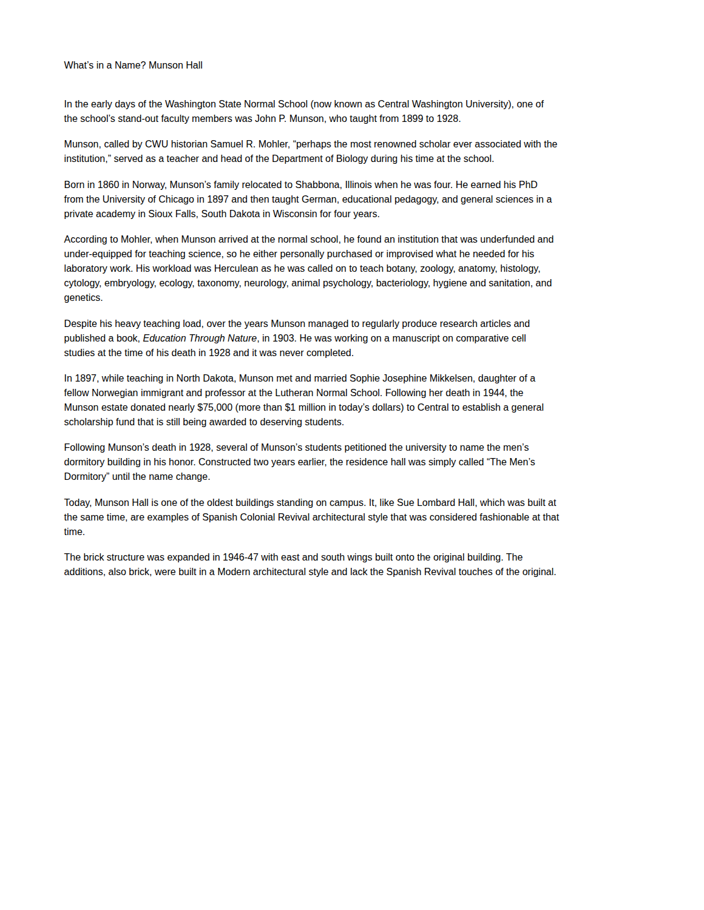What’s in a Name? Munson Hall
In the early days of the Washington State Normal School (now known as Central Washington University), one of the school’s stand-out faculty members was John P. Munson, who taught from 1899 to 1928.
Munson, called by CWU historian Samuel R. Mohler, “perhaps the most renowned scholar ever associated with the institution,” served as a teacher and head of the Department of Biology during his time at the school.
Born in 1860 in Norway, Munson’s family relocated to Shabbona, Illinois when he was four. He earned his PhD from the University of Chicago in 1897 and then taught German, educational pedagogy, and general sciences in a private academy in Sioux Falls, South Dakota in Wisconsin for four years.
According to Mohler, when Munson arrived at the normal school, he found an institution that was underfunded and under-equipped for teaching science, so he either personally purchased or improvised what he needed for his laboratory work. His workload was Herculean as he was called on to teach botany, zoology, anatomy, histology, cytology, embryology, ecology, taxonomy, neurology, animal psychology, bacteriology, hygiene and sanitation, and genetics.
Despite his heavy teaching load, over the years Munson managed to regularly produce research articles and published a book, Education Through Nature, in 1903. He was working on a manuscript on comparative cell studies at the time of his death in 1928 and it was never completed.
In 1897, while teaching in North Dakota, Munson met and married Sophie Josephine Mikkelsen, daughter of a fellow Norwegian immigrant and professor at the Lutheran Normal School. Following her death in 1944, the Munson estate donated nearly $75,000 (more than $1 million in today’s dollars) to Central to establish a general scholarship fund that is still being awarded to deserving students.
Following Munson’s death in 1928, several of Munson’s students petitioned the university to name the men’s dormitory building in his honor. Constructed two years earlier, the residence hall was simply called “The Men’s Dormitory” until the name change.
Today, Munson Hall is one of the oldest buildings standing on campus. It, like Sue Lombard Hall, which was built at the same time, are examples of Spanish Colonial Revival architectural style that was considered fashionable at that time.
The brick structure was expanded in 1946-47 with east and south wings built onto the original building. The additions, also brick, were built in a Modern architectural style and lack the Spanish Revival touches of the original.